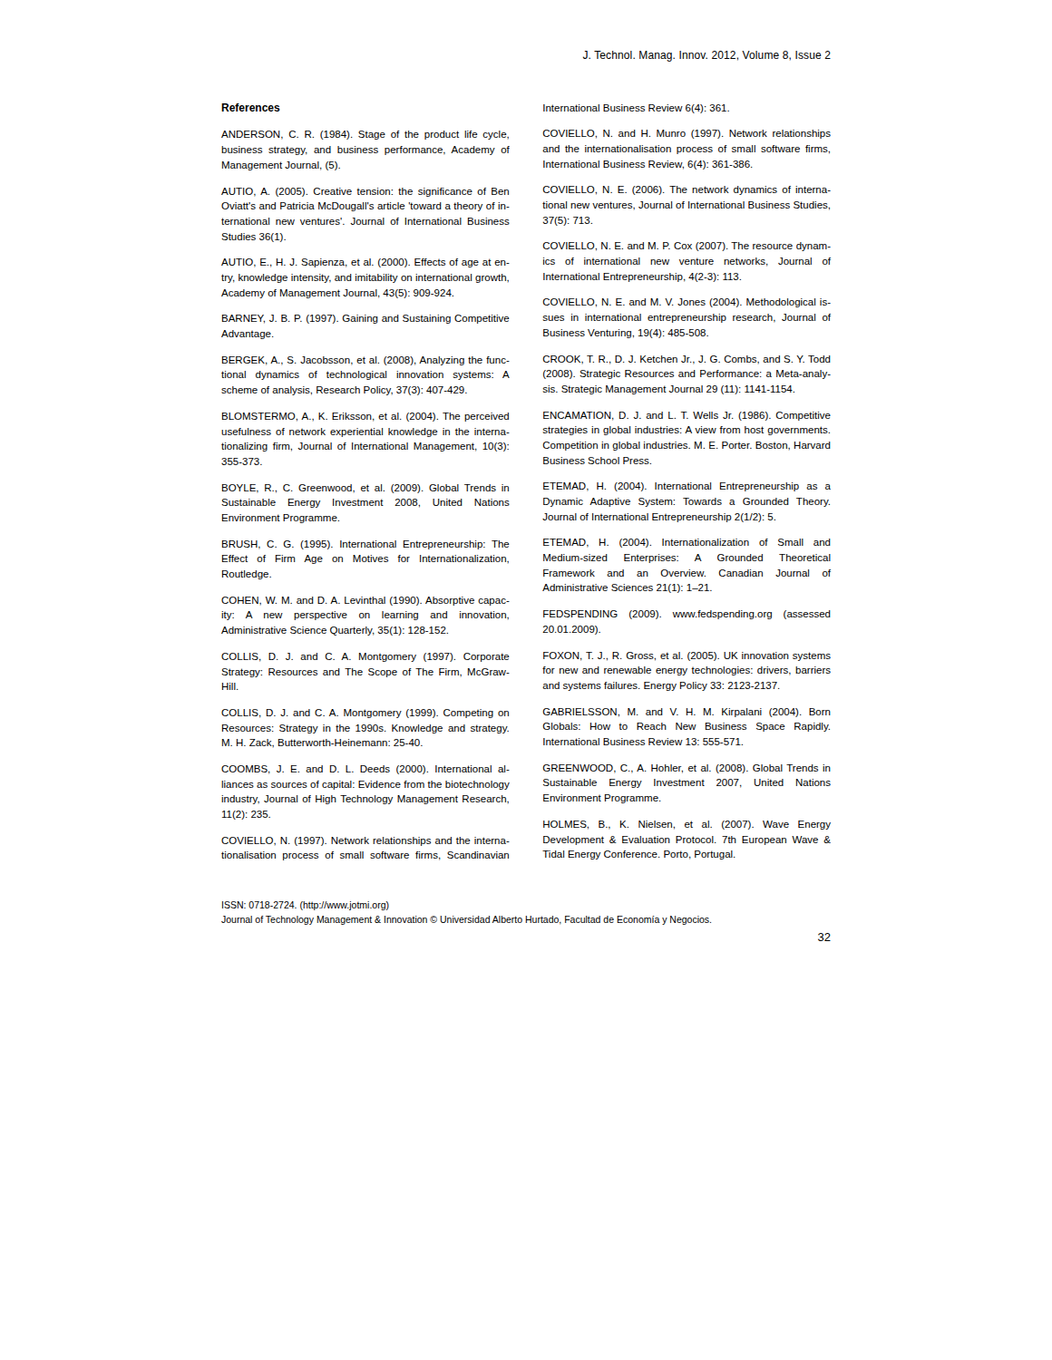J. Technol. Manag. Innov. 2012, Volume 8, Issue 2
References
ANDERSON, C. R. (1984). Stage of the product life cycle, business strategy, and business performance, Academy of Management Journal, (5).
AUTIO, A. (2005). Creative tension: the significance of Ben Oviatt's and Patricia McDougall's article 'toward a theory of international new ventures'. Journal of International Business Studies 36(1).
AUTIO, E., H. J. Sapienza, et al. (2000). Effects of age at entry, knowledge intensity, and imitability on international growth, Academy of Management Journal, 43(5): 909-924.
BARNEY, J. B. P. (1997). Gaining and Sustaining Competitive Advantage.
BERGEK, A., S. Jacobsson, et al. (2008), Analyzing the functional dynamics of technological innovation systems: A scheme of analysis, Research Policy, 37(3): 407-429.
BLOMSTERMO, A., K. Eriksson, et al. (2004). The perceived usefulness of network experiential knowledge in the internationalizing firm, Journal of International Management, 10(3): 355-373.
BOYLE, R., C. Greenwood, et al. (2009). Global Trends in Sustainable Energy Investment 2008, United Nations Environment Programme.
BRUSH, C. G. (1995). International Entrepreneurship: The Effect of Firm Age on Motives for Internationalization, Routledge.
COHEN, W. M. and D. A. Levinthal (1990). Absorptive capacity: A new perspective on learning and innovation, Administrative Science Quarterly, 35(1): 128-152.
COLLIS, D. J. and C. A. Montgomery (1997). Corporate Strategy: Resources and The Scope of The Firm, McGraw-Hill.
COLLIS, D. J. and C. A. Montgomery (1999). Competing on Resources: Strategy in the 1990s. Knowledge and strategy. M. H. Zack, Butterworth-Heinemann: 25-40.
COOMBS, J. E. and D. L. Deeds (2000). International alliances as sources of capital: Evidence from the biotechnology industry, Journal of High Technology Management Research, 11(2): 235.
COVIELLO, N. (1997). Network relationships and the internationalisation process of small software firms, Scandinavian International Business Review 6(4): 361.
COVIELLO, N. and H. Munro (1997). Network relationships and the internationalisation process of small software firms, International Business Review, 6(4): 361-386.
COVIELLO, N. E. (2006). The network dynamics of international new ventures, Journal of International Business Studies, 37(5): 713.
COVIELLO, N. E. and M. P. Cox (2007). The resource dynamics of international new venture networks, Journal of International Entrepreneurship, 4(2-3): 113.
COVIELLO, N. E. and M. V. Jones (2004). Methodological issues in international entrepreneurship research, Journal of Business Venturing, 19(4): 485-508.
CROOK, T. R., D. J. Ketchen Jr., J. G. Combs, and S. Y. Todd (2008). Strategic Resources and Performance: a Meta-analysis. Strategic Management Journal 29 (11): 1141-1154.
ENCAMATION, D. J. and L. T. Wells Jr. (1986). Competitive strategies in global industries: A view from host governments. Competition in global industries. M. E. Porter. Boston, Harvard Business School Press.
ETEMAD, H. (2004). International Entrepreneurship as a Dynamic Adaptive System: Towards a Grounded Theory. Journal of International Entrepreneurship 2(1/2): 5.
ETEMAD, H. (2004). Internationalization of Small and Medium-sized Enterprises: A Grounded Theoretical Framework and an Overview. Canadian Journal of Administrative Sciences 21(1): 1–21.
FEDSPENDING (2009). www.fedspending.org (assessed 20.01.2009).
FOXON, T. J., R. Gross, et al. (2005). UK innovation systems for new and renewable energy technologies: drivers, barriers and systems failures. Energy Policy 33: 2123-2137.
GABRIELSSON, M. and V. H. M. Kirpalani (2004). Born Globals: How to Reach New Business Space Rapidly. International Business Review 13: 555-571.
GREENWOOD, C., A. Hohler, et al. (2008). Global Trends in Sustainable Energy Investment 2007, United Nations Environment Programme.
HOLMES, B., K. Nielsen, et al. (2007). Wave Energy Development & Evaluation Protocol. 7th European Wave & Tidal Energy Conference. Porto, Portugal.
ISSN: 0718-2724. (http://www.jotmi.org)
Journal of Technology Management & Innovation © Universidad Alberto Hurtado, Facultad de Economía y Negocios. 32